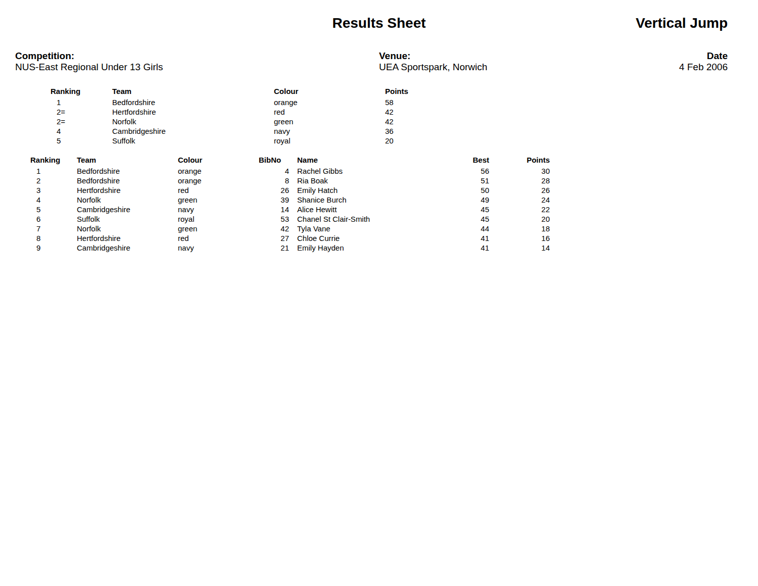Results Sheet
Vertical Jump
Competition:
NUS-East Regional Under 13 Girls
Venue:
UEA Sportspark, Norwich
Date
4 Feb 2006
| Ranking | Team | Colour | Points |
| --- | --- | --- | --- |
| 1 | Bedfordshire | orange | 58 |
| 2= | Hertfordshire | red | 42 |
| 2= | Norfolk | green | 42 |
| 4 | Cambridgeshire | navy | 36 |
| 5 | Suffolk | royal | 20 |
| Ranking | Team | Colour | BibNo | Name | Best | Points |
| --- | --- | --- | --- | --- | --- | --- |
| 1 | Bedfordshire | orange | 4 | Rachel Gibbs | 56 | 30 |
| 2 | Bedfordshire | orange | 8 | Ria Boak | 51 | 28 |
| 3 | Hertfordshire | red | 26 | Emily Hatch | 50 | 26 |
| 4 | Norfolk | green | 39 | Shanice Burch | 49 | 24 |
| 5 | Cambridgeshire | navy | 14 | Alice Hewitt | 45 | 22 |
| 6 | Suffolk | royal | 53 | Chanel St Clair-Smith | 45 | 20 |
| 7 | Norfolk | green | 42 | Tyla Vane | 44 | 18 |
| 8 | Hertfordshire | red | 27 | Chloe Currie | 41 | 16 |
| 9 | Cambridgeshire | navy | 21 | Emily Hayden | 41 | 14 |